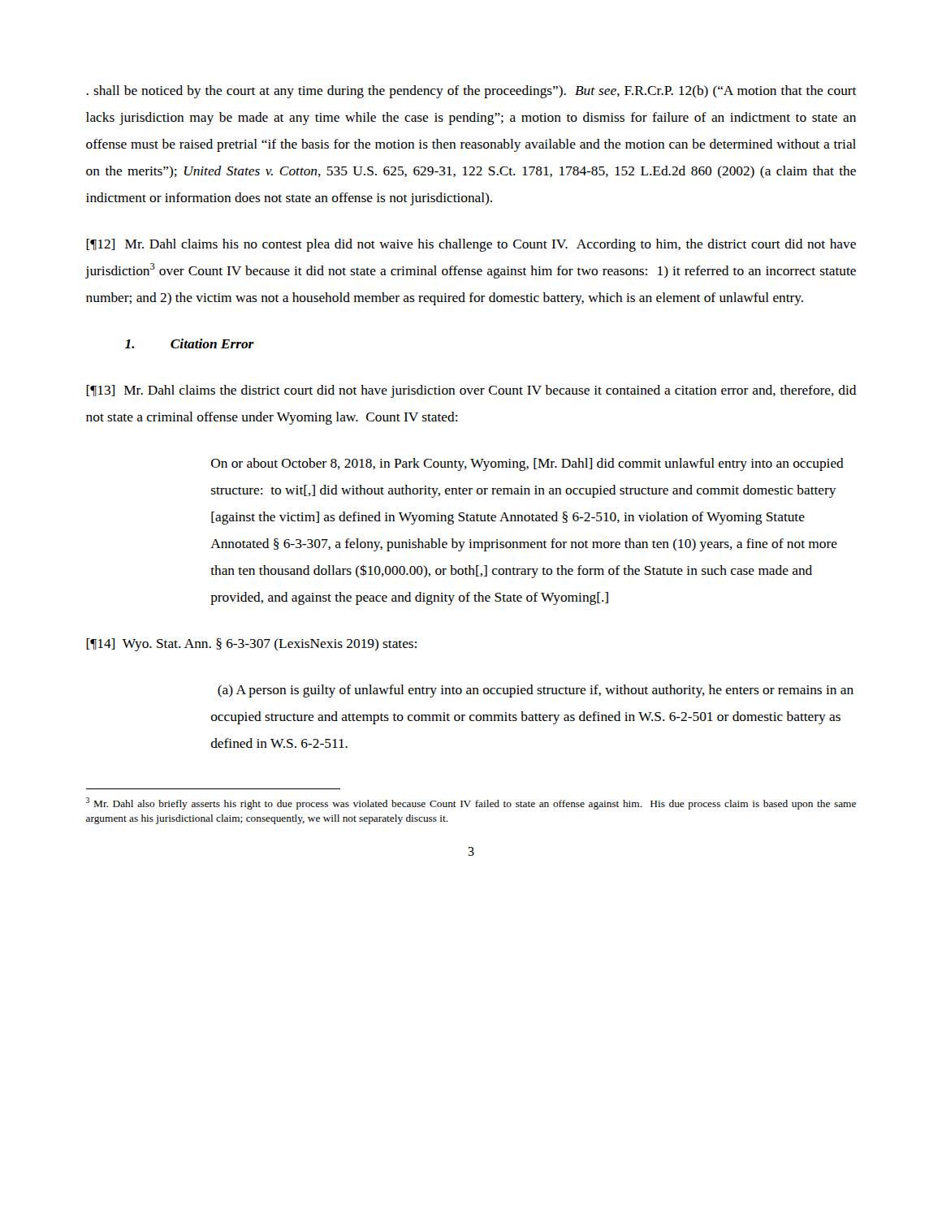. shall be noticed by the court at any time during the pendency of the proceedings”). But see, F.R.Cr.P. 12(b) (“A motion that the court lacks jurisdiction may be made at any time while the case is pending”; a motion to dismiss for failure of an indictment to state an offense must be raised pretrial “if the basis for the motion is then reasonably available and the motion can be determined without a trial on the merits”); United States v. Cotton, 535 U.S. 625, 629-31, 122 S.Ct. 1781, 1784-85, 152 L.Ed.2d 860 (2002) (a claim that the indictment or information does not state an offense is not jurisdictional).
[¶12] Mr. Dahl claims his no contest plea did not waive his challenge to Count IV. According to him, the district court did not have jurisdiction3 over Count IV because it did not state a criminal offense against him for two reasons: 1) it referred to an incorrect statute number; and 2) the victim was not a household member as required for domestic battery, which is an element of unlawful entry.
1. Citation Error
[¶13] Mr. Dahl claims the district court did not have jurisdiction over Count IV because it contained a citation error and, therefore, did not state a criminal offense under Wyoming law. Count IV stated:
On or about October 8, 2018, in Park County, Wyoming, [Mr. Dahl] did commit unlawful entry into an occupied structure: to wit[,] did without authority, enter or remain in an occupied structure and commit domestic battery [against the victim] as defined in Wyoming Statute Annotated § 6-2-510, in violation of Wyoming Statute Annotated § 6-3-307, a felony, punishable by imprisonment for not more than ten (10) years, a fine of not more than ten thousand dollars ($10,000.00), or both[,] contrary to the form of the Statute in such case made and provided, and against the peace and dignity of the State of Wyoming[.]
[¶14] Wyo. Stat. Ann. § 6-3-307 (LexisNexis 2019) states:
(a) A person is guilty of unlawful entry into an occupied structure if, without authority, he enters or remains in an occupied structure and attempts to commit or commits battery as defined in W.S. 6-2-501 or domestic battery as defined in W.S. 6-2-511.
3 Mr. Dahl also briefly asserts his right to due process was violated because Count IV failed to state an offense against him. His due process claim is based upon the same argument as his jurisdictional claim; consequently, we will not separately discuss it.
3